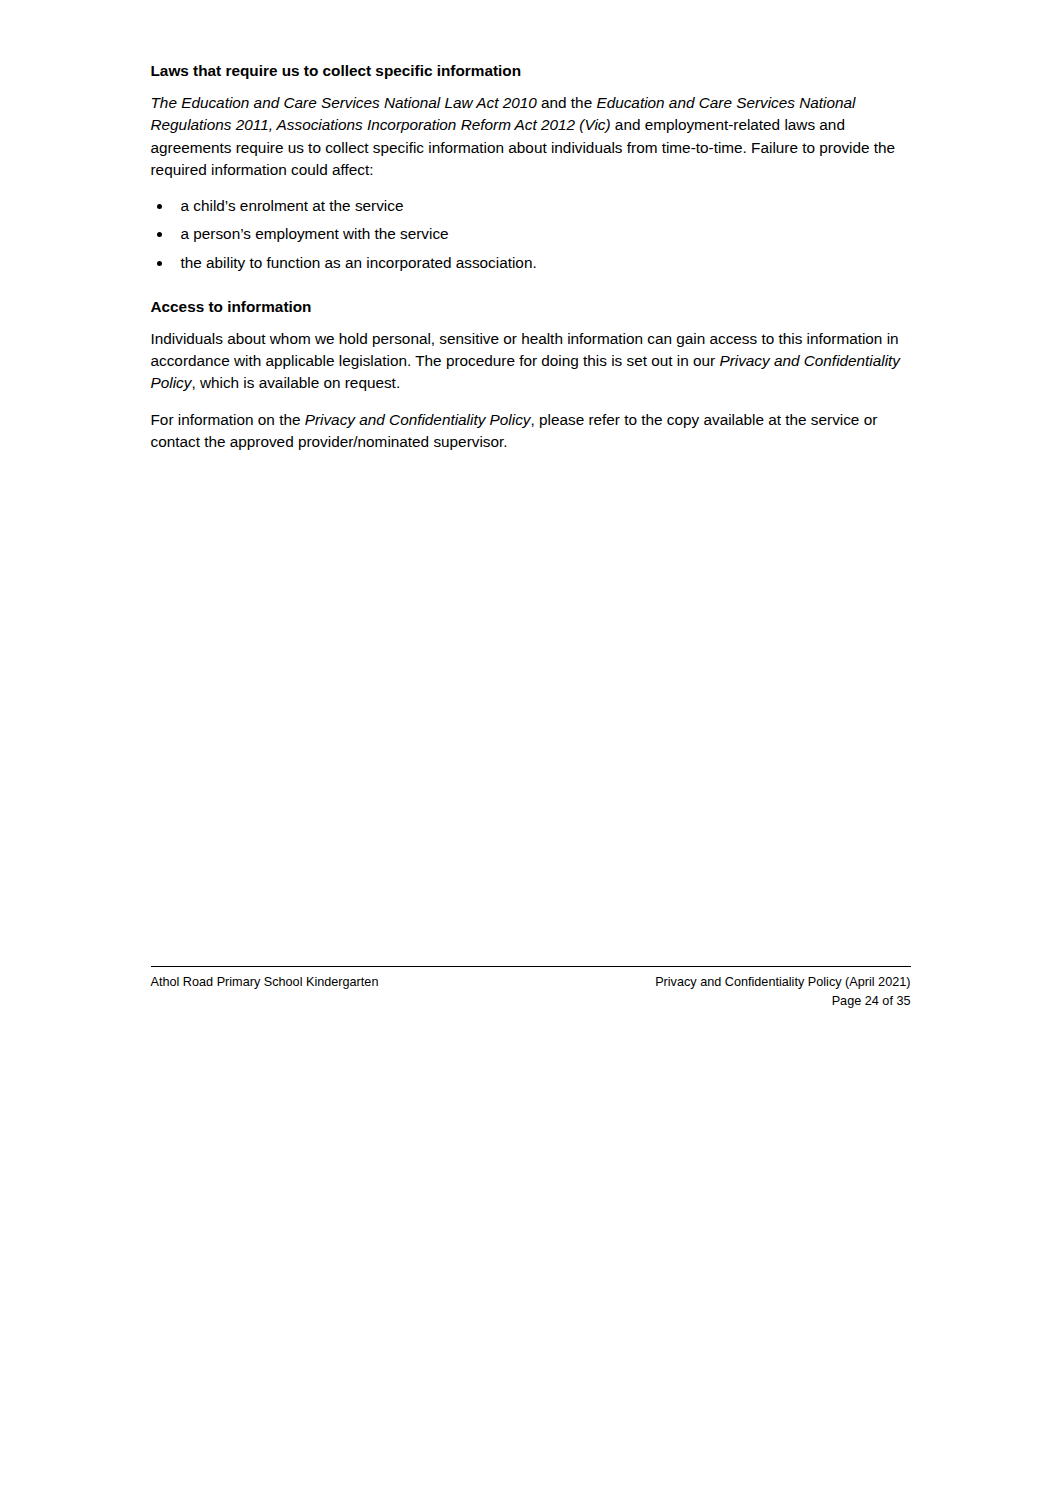Laws that require us to collect specific information
The Education and Care Services National Law Act 2010 and the Education and Care Services National Regulations 2011, Associations Incorporation Reform Act 2012 (Vic) and employment-related laws and agreements require us to collect specific information about individuals from time-to-time. Failure to provide the required information could affect:
a child’s enrolment at the service
a person’s employment with the service
the ability to function as an incorporated association.
Access to information
Individuals about whom we hold personal, sensitive or health information can gain access to this information in accordance with applicable legislation. The procedure for doing this is set out in our Privacy and Confidentiality Policy, which is available on request.
For information on the Privacy and Confidentiality Policy, please refer to the copy available at the service or contact the approved provider/nominated supervisor.
Athol Road Primary School Kindergarten
Privacy and Confidentiality Policy (April 2021)
Page 24 of 35